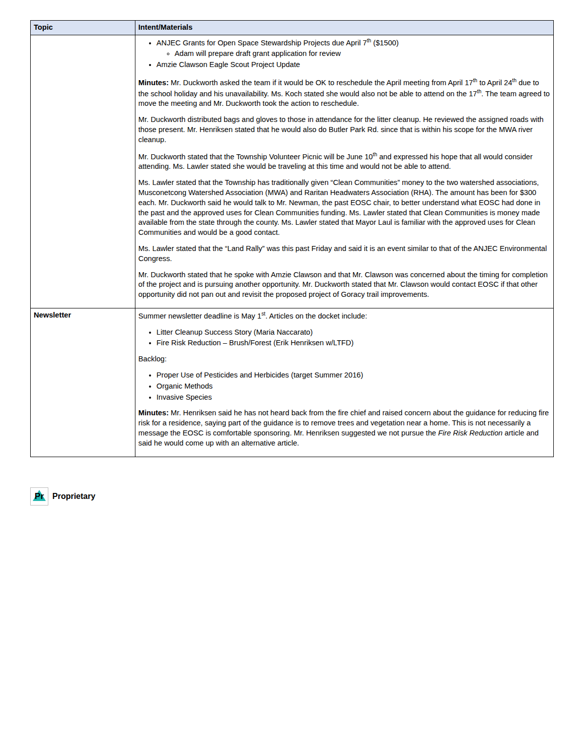| Topic | Intent/Materials |
| --- | --- |
| | ANJEC Grants for Open Space Stewardship Projects due April 7 th ($1500) Adam will prepare draft grant application for review Amzie Clawson Eagle Scout Project Update Minutes: Mr. Duckworth asked the team if it would be OK to reschedule the April meeting from April 17 th to April 24 th due to the school holiday and his unavailability. Ms. Koch stated she would also not be able to attend on the 17 th . The team agreed to move the meeting and Mr. Duckworth took the action to reschedule. Mr. Duckworth distributed bags and gloves to those in attendance for the litter cleanup. He reviewed the assigned roads with those present. Mr. Henriksen stated that he would also do Butler Park Rd. since that is within his scope for the MWA river cleanup. Mr. Duckworth stated that the Township Volunteer Picnic will be June 10 th and expressed his hope that all would consider attending. Ms. Lawler stated she would be traveling at this time and would not be able to attend. Ms. Lawler stated that the Township has traditionally given “Clean Communities” money to the two watershed associations, Musconetcong Watershed Association (MWA) and Raritan Headwaters Association (RHA). The amount has been for $300 each. Mr. Duckworth said he would talk to Mr. Newman, the past EOSC chair, to better understand what EOSC had done in the past and the approved uses for Clean Communities funding. Ms. Lawler stated that Clean Communities is money made available from the state through the county. Ms. Lawler stated that Mayor Laul is familiar with the approved uses for Clean Communities and would be a good contact. Ms. Lawler stated that the “Land Rally” was this past Friday and said it is an event similar to that of the ANJEC Environmental Congress. Mr. Duckworth stated that he spoke with Amzie Clawson and that Mr. Clawson was concerned about the timing for completion of the project and is pursuing another opportunity. Mr. Duckworth stated that Mr. Clawson would contact EOSC if that other opportunity did not pan out and revisit the proposed project of Goracy trail improvements. |
| Newsletter | Summer newsletter deadline is May 1 st . Articles on the docket include: Litter Cleanup Success Story (Maria Naccarato) Fire Risk Reduction – Brush/Forest (Erik Henriksen w/LTFD) Backlog: Proper Use of Pesticides and Herbicides (target Summer 2016) Organic Methods Invasive Species Minutes: Mr. Henriksen said he has not heard back from the fire chief and raised concern about the guidance for reducing fire risk for a residence, saying part of the guidance is to remove trees and vegetation near a home. This is not necessarily a message the EOSC is comfortable sponsoring. Mr. Henriksen suggested we not pursue the Fire Risk Reduction article and said he would come up with an alternative article. |
Proprietary